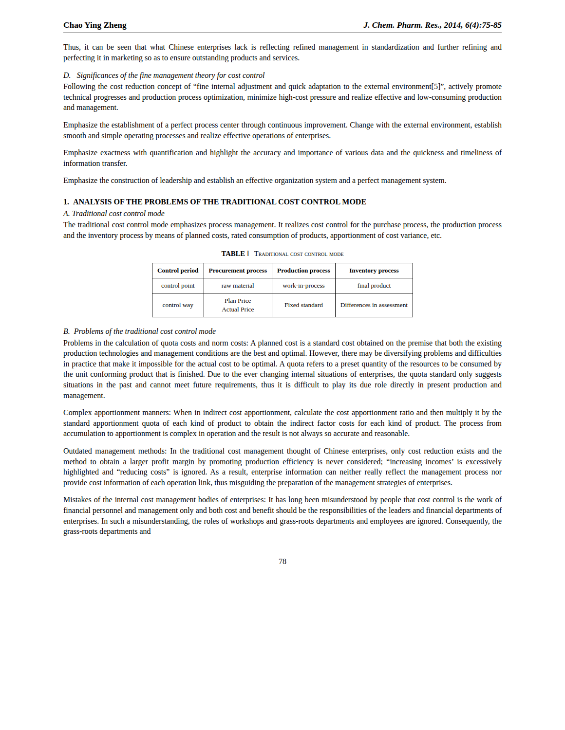Chao Ying Zheng J. Chem. Pharm. Res., 2014, 6(4):75-85
Thus, it can be seen that what Chinese enterprises lack is reflecting refined management in standardization and further refining and perfecting it in marketing so as to ensure outstanding products and services.
D. Significances of the fine management theory for cost control
Following the cost reduction concept of “fine internal adjustment and quick adaptation to the external environment[5]”, actively promote technical progresses and production process optimization, minimize high-cost pressure and realize effective and low-consuming production and management.
Emphasize the establishment of a perfect process center through continuous improvement. Change with the external environment, establish smooth and simple operating processes and realize effective operations of enterprises.
Emphasize exactness with quantification and highlight the accuracy and importance of various data and the quickness and timeliness of information transfer.
Emphasize the construction of leadership and establish an effective organization system and a perfect management system.
1. Analysis of the problems of the traditional cost control mode
A. Traditional cost control mode
The traditional cost control mode emphasizes process management. It realizes cost control for the purchase process, the production process and the inventory process by means of planned costs, rated consumption of products, apportionment of cost variance, etc.
Table Ⅰ Traditional cost control mode
| Control period | Procurement process | Production process | Inventory process |
| --- | --- | --- | --- |
| control point | raw material | work-in-process | final product |
| control way | Plan Price Actual Price | Fixed standard | Differences in assessment |
B. Problems of the traditional cost control mode
Problems in the calculation of quota costs and norm costs: A planned cost is a standard cost obtained on the premise that both the existing production technologies and management conditions are the best and optimal. However, there may be diversifying problems and difficulties in practice that make it impossible for the actual cost to be optimal. A quota refers to a preset quantity of the resources to be consumed by the unit conforming product that is finished. Due to the ever changing internal situations of enterprises, the quota standard only suggests situations in the past and cannot meet future requirements, thus it is difficult to play its due role directly in present production and management.
Complex apportionment manners: When in indirect cost apportionment, calculate the cost apportionment ratio and then multiply it by the standard apportionment quota of each kind of product to obtain the indirect factor costs for each kind of product. The process from accumulation to apportionment is complex in operation and the result is not always so accurate and reasonable.
Outdated management methods: In the traditional cost management thought of Chinese enterprises, only cost reduction exists and the method to obtain a larger profit margin by promoting production efficiency is never considered; “increasing incomes’ is excessively highlighted and “reducing costs” is ignored. As a result, enterprise information can neither really reflect the management process nor provide cost information of each operation link, thus misguiding the preparation of the management strategies of enterprises.
Mistakes of the internal cost management bodies of enterprises: It has long been misunderstood by people that cost control is the work of financial personnel and management only and both cost and benefit should be the responsibilities of the leaders and financial departments of enterprises. In such a misunderstanding, the roles of workshops and grass-roots departments and employees are ignored. Consequently, the grass-roots departments and
78